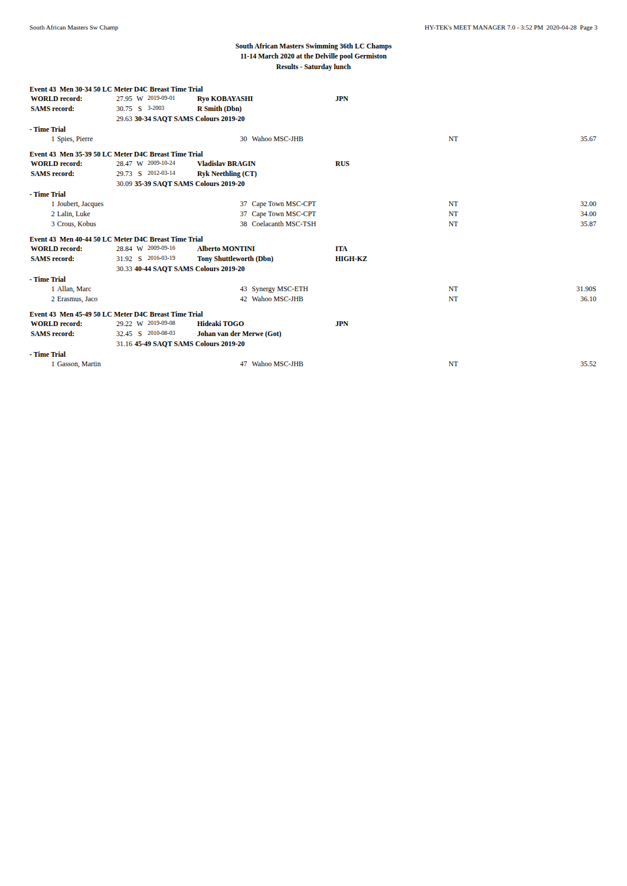South African Masters Sw Champ HY-TEK's MEET MANAGER 7.0 - 3:52 PM 2020-04-28 Page 3
South African Masters Swimming 36th LC Champs
11-14 March 2020 at the Delville pool Germiston
Results - Saturday lunch
Event 43 Men 30-34 50 LC Meter D4C Breast Time Trial
| WORLD record: | 27.95 | W | 2019-09-01 | Ryo KOBAYASHI | JPN | |
| SAMS record: | 30.75 | S | 3-2003 | R Smith (Dbn) | | |
| | 29.63 | 30-34 SAQT SAMS Colours 2019-20 |
- Time Trial
| 1 | Spies, Pierre | 30 | Wahoo MSC-JHB | NT | 35.67 |
Event 43 Men 35-39 50 LC Meter D4C Breast Time Trial
| WORLD record: | 28.47 | W | 2009-10-24 | Vladislav BRAGIN | RUS | |
| SAMS record: | 29.73 | S | 2012-03-14 | Ryk Neethling (CT) | | |
| | 30.09 | 35-39 SAQT SAMS Colours 2019-20 |
- Time Trial
| 1 | Joubert, Jacques | 37 | Cape Town MSC-CPT | NT | 32.00 |
| 2 | Lalin, Luke | 37 | Cape Town MSC-CPT | NT | 34.00 |
| 3 | Crous, Kobus | 38 | Coelacanth MSC-TSH | NT | 35.87 |
Event 43 Men 40-44 50 LC Meter D4C Breast Time Trial
| WORLD record: | 28.84 | W | 2009-09-16 | Alberto MONTINI | ITA | |
| SAMS record: | 31.92 | S | 2016-03-19 | Tony Shuttleworth (Dbn) | HIGH-KZ | |
| | 30.33 | 40-44 SAQT SAMS Colours 2019-20 |
- Time Trial
| 1 | Allan, Marc | 43 | Synergy MSC-ETH | NT | 31.90S |
| 2 | Erasmus, Jaco | 42 | Wahoo MSC-JHB | NT | 36.10 |
Event 43 Men 45-49 50 LC Meter D4C Breast Time Trial
| WORLD record: | 29.22 | W | 2019-09-08 | Hideaki TOGO | JPN | |
| SAMS record: | 32.45 | S | 2010-08-03 | Johan van der Merwe (Got) | | |
| | 31.16 | 45-49 SAQT SAMS Colours 2019-20 |
- Time Trial
| 1 | Gasson, Martin | 47 | Wahoo MSC-JHB | NT | 35.52 |